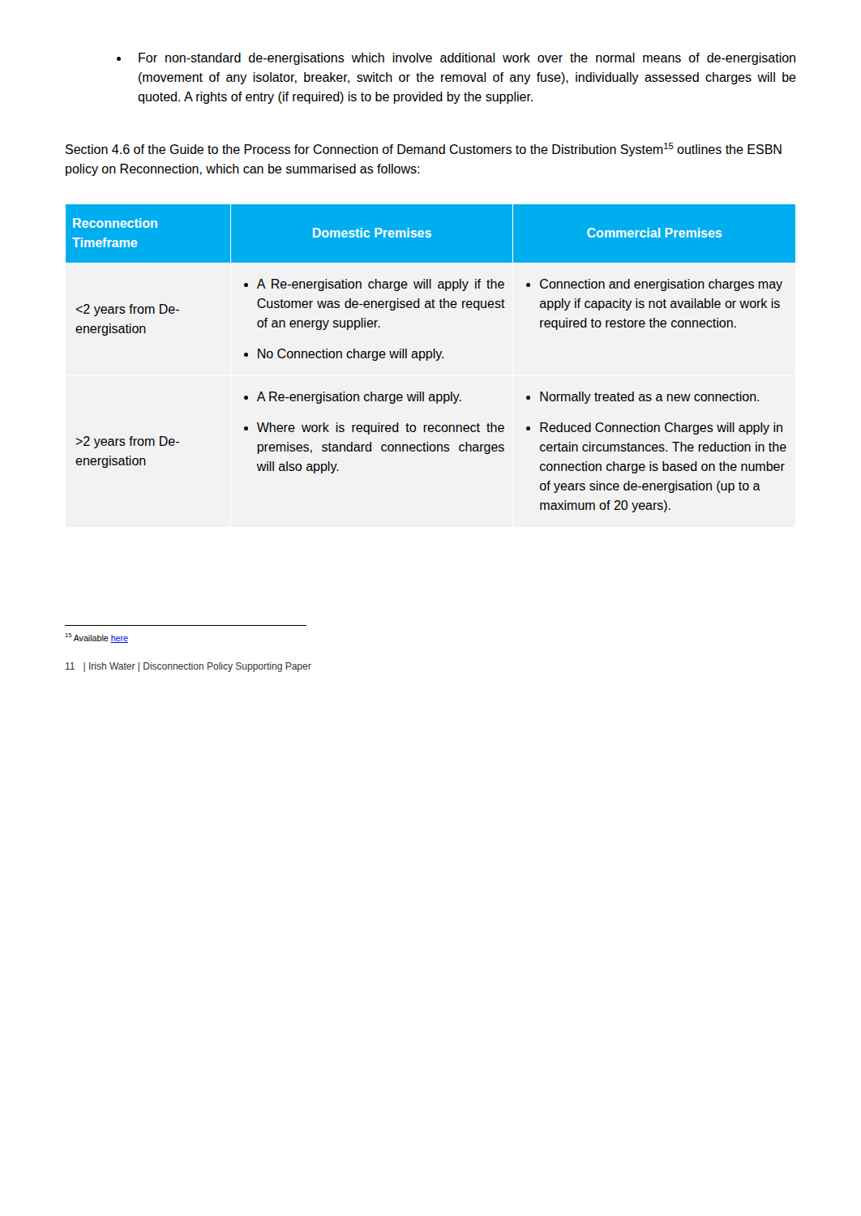For non-standard de-energisations which involve additional work over the normal means of de-energisation (movement of any isolator, breaker, switch or the removal of any fuse), individually assessed charges will be quoted. A rights of entry (if required) is to be provided by the supplier.
Section 4.6 of the Guide to the Process for Connection of Demand Customers to the Distribution System15 outlines the ESBN policy on Reconnection, which can be summarised as follows:
| Reconnection Timeframe | Domestic Premises | Commercial Premises |
| --- | --- | --- |
| <2 years from De-energisation | A Re-energisation charge will apply if the Customer was de-energised at the request of an energy supplier. No Connection charge will apply. | Connection and energisation charges may apply if capacity is not available or work is required to restore the connection. |
| >2 years from De-energisation | A Re-energisation charge will apply. Where work is required to reconnect the premises, standard connections charges will also apply. | Normally treated as a new connection. Reduced Connection Charges will apply in certain circumstances. The reduction in the connection charge is based on the number of years since de-energisation (up to a maximum of 20 years). |
15 Available here
11 | Irish Water | Disconnection Policy Supporting Paper